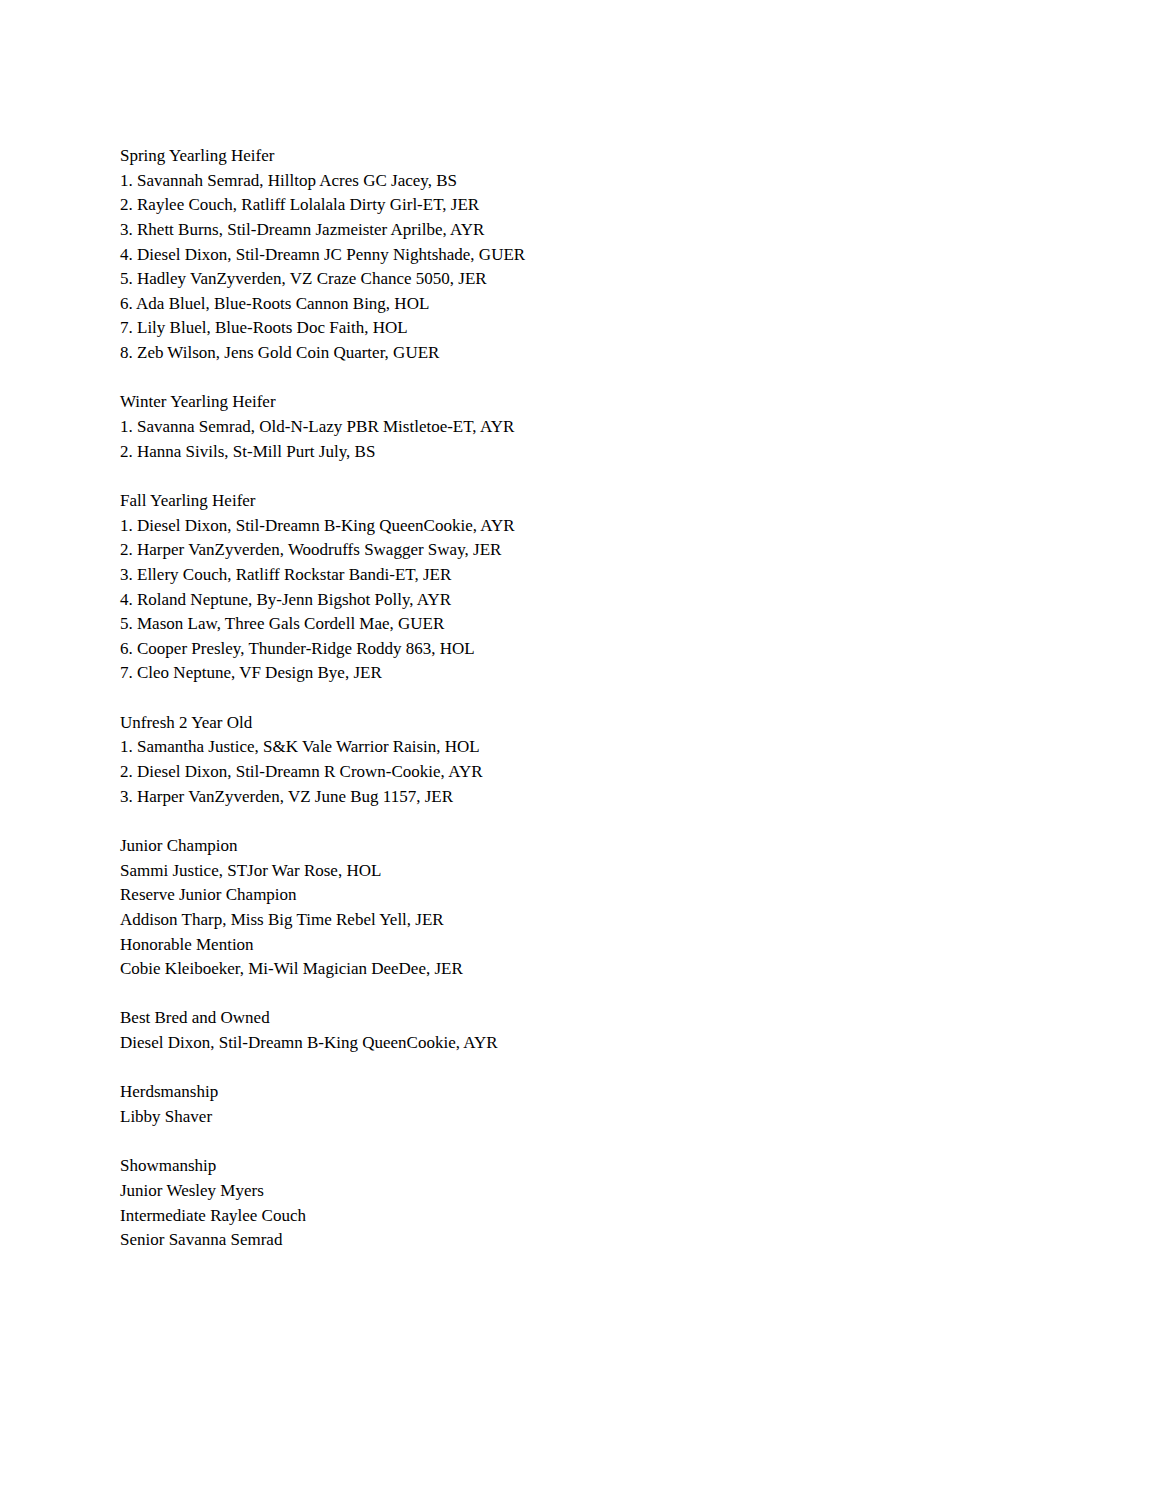Spring Yearling Heifer
1. Savannah Semrad, Hilltop Acres GC Jacey, BS
2. Raylee Couch, Ratliff Lolalala Dirty Girl-ET, JER
3. Rhett Burns, Stil-Dreamn Jazmeister Aprilbe, AYR
4. Diesel Dixon, Stil-Dreamn JC Penny Nightshade, GUER
5. Hadley VanZyverden, VZ Craze Chance 5050, JER
6. Ada Bluel, Blue-Roots Cannon Bing, HOL
7. Lily Bluel, Blue-Roots Doc Faith, HOL
8. Zeb Wilson, Jens Gold Coin Quarter, GUER
Winter Yearling Heifer
1. Savanna Semrad, Old-N-Lazy PBR Mistletoe-ET, AYR
2. Hanna Sivils, St-Mill Purt July, BS
Fall Yearling Heifer
1. Diesel Dixon, Stil-Dreamn B-King QueenCookie, AYR
2. Harper VanZyverden, Woodruffs Swagger Sway, JER
3. Ellery Couch, Ratliff Rockstar Bandi-ET, JER
4. Roland Neptune, By-Jenn Bigshot Polly, AYR
5. Mason Law, Three Gals Cordell Mae, GUER
6. Cooper Presley, Thunder-Ridge Roddy 863, HOL
7. Cleo Neptune, VF Design Bye, JER
Unfresh 2 Year Old
1. Samantha Justice, S&K Vale Warrior Raisin, HOL
2. Diesel Dixon, Stil-Dreamn R Crown-Cookie, AYR
3. Harper VanZyverden, VZ June Bug 1157, JER
Junior Champion
Sammi Justice, STJor War Rose, HOL
Reserve Junior Champion
Addison Tharp, Miss Big Time Rebel Yell, JER
Honorable Mention
Cobie Kleiboeker, Mi-Wil Magician DeeDee, JER
Best Bred and Owned
Diesel Dixon, Stil-Dreamn B-King QueenCookie, AYR
Herdsmanship
Libby Shaver
Showmanship
Junior Wesley Myers
Intermediate Raylee Couch
Senior Savanna Semrad